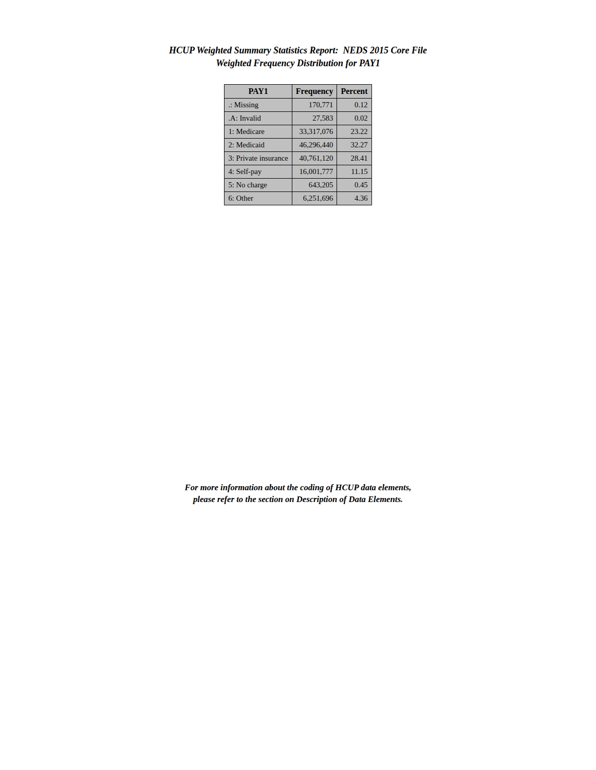HCUP Weighted Summary Statistics Report: NEDS 2015 Core File
Weighted Frequency Distribution for PAY1
| PAY1 | Frequency | Percent |
| --- | --- | --- |
| .: Missing | 170,771 | 0.12 |
| .A: Invalid | 27,583 | 0.02 |
| 1: Medicare | 33,317,076 | 23.22 |
| 2: Medicaid | 46,296,440 | 32.27 |
| 3: Private insurance | 40,761,120 | 28.41 |
| 4: Self-pay | 16,001,777 | 11.15 |
| 5: No charge | 643,205 | 0.45 |
| 6: Other | 6,251,696 | 4.36 |
For more information about the coding of HCUP data elements,
please refer to the section on Description of Data Elements.